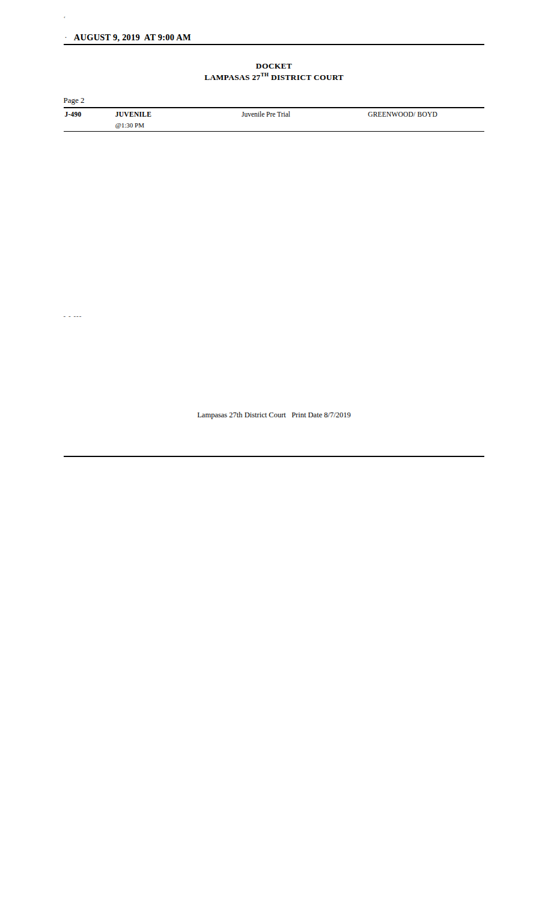‘ ·
AUGUST 9, 2019 AT 9:00 AM
DOCKET
LAMPASAS 27TH DISTRICT COURT
Page 2
| J-490 | JUVENILE | Juvenile Pre Trial | GREENWOOD/ BOYD |
| | @1:30 PM | | |
- - ---
Lampasas 27th District Court Print Date 8/7/2019